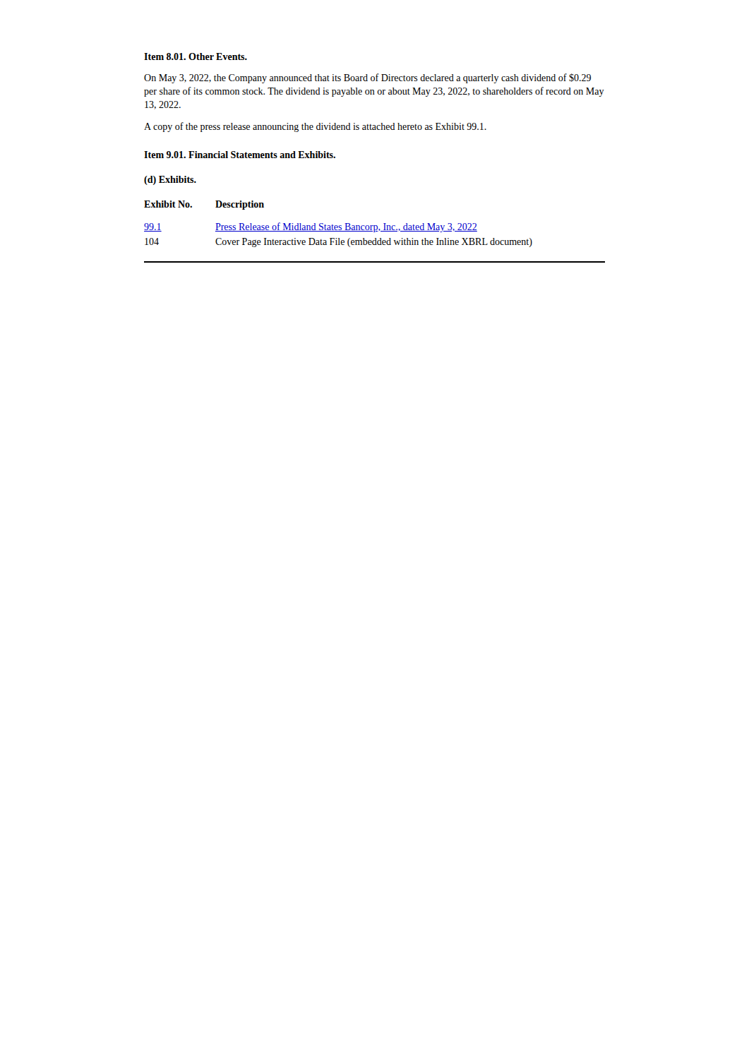Item 8.01. Other Events.
On May 3, 2022, the Company announced that its Board of Directors declared a quarterly cash dividend of $0.29 per share of its common stock. The dividend is payable on or about May 23, 2022, to shareholders of record on May 13, 2022.
A copy of the press release announcing the dividend is attached hereto as Exhibit 99.1.
Item 9.01. Financial Statements and Exhibits.
(d) Exhibits.
| Exhibit No. | Description |
| --- | --- |
| 99.1 | Press Release of Midland States Bancorp, Inc., dated May 3, 2022 |
| 104 | Cover Page Interactive Data File (embedded within the Inline XBRL document) |